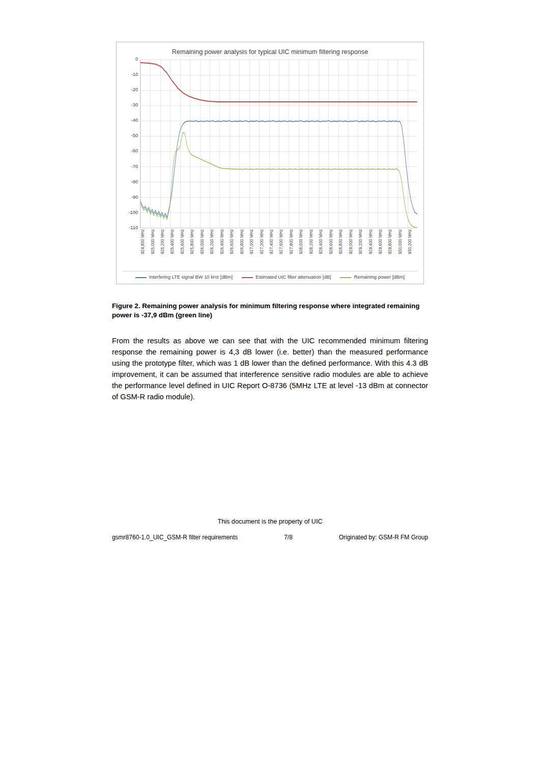Remaining power analysis for typical UIC minimum filtering response
0 -10 -20 -30 -40 -50 -60 -70 -80 -90 -100 -110
924,800 MHz 925,000 MHz 925,200 MHz 925,400 MHz 925,600 MHz 925,800 MHz 926,000 MHz 926,200 MHz 926,400 MHz 926,600 MHz 926,800 MHz 927,000 MHz 927,200 MHz 927,400 MHz 927,600 MHz 927,800 MHz 928,000 MHz 928,200 MHz 928,400 MHz 928,600 MHz 928,800 MHz 929,000 MHz 929,200 MHz 929,400 MHz 929,600 MHz 929,800 MHz 930,000 MHz 930,200 MHz
Interfering LTE signal BW 10 kHz [dBm]
Estimated UIC filter attenuation [dB]
Remaining power [dBm]
Figure 2. Remaining power analysis for minimum filtering response where integrated remaining power is -37,9 dBm (green line)
From the results as above we can see that with the UIC recommended minimum filtering response the remaining power is 4,3 dB lower (i.e. better) than the measured performance using the prototype filter, which was 1 dB lower than the defined performance. With this 4.3 dB improvement, it can be assumed that interference sensitive radio modules are able to achieve the performance level defined in UIC Report O-8736 (5MHz LTE at level -13 dBm at connector of GSM-R radio module).
This document is the property of UIC
gsmr8760-1.0_UIC_GSM-R filter requirements
7/8
Originated by: GSM-R FM Group